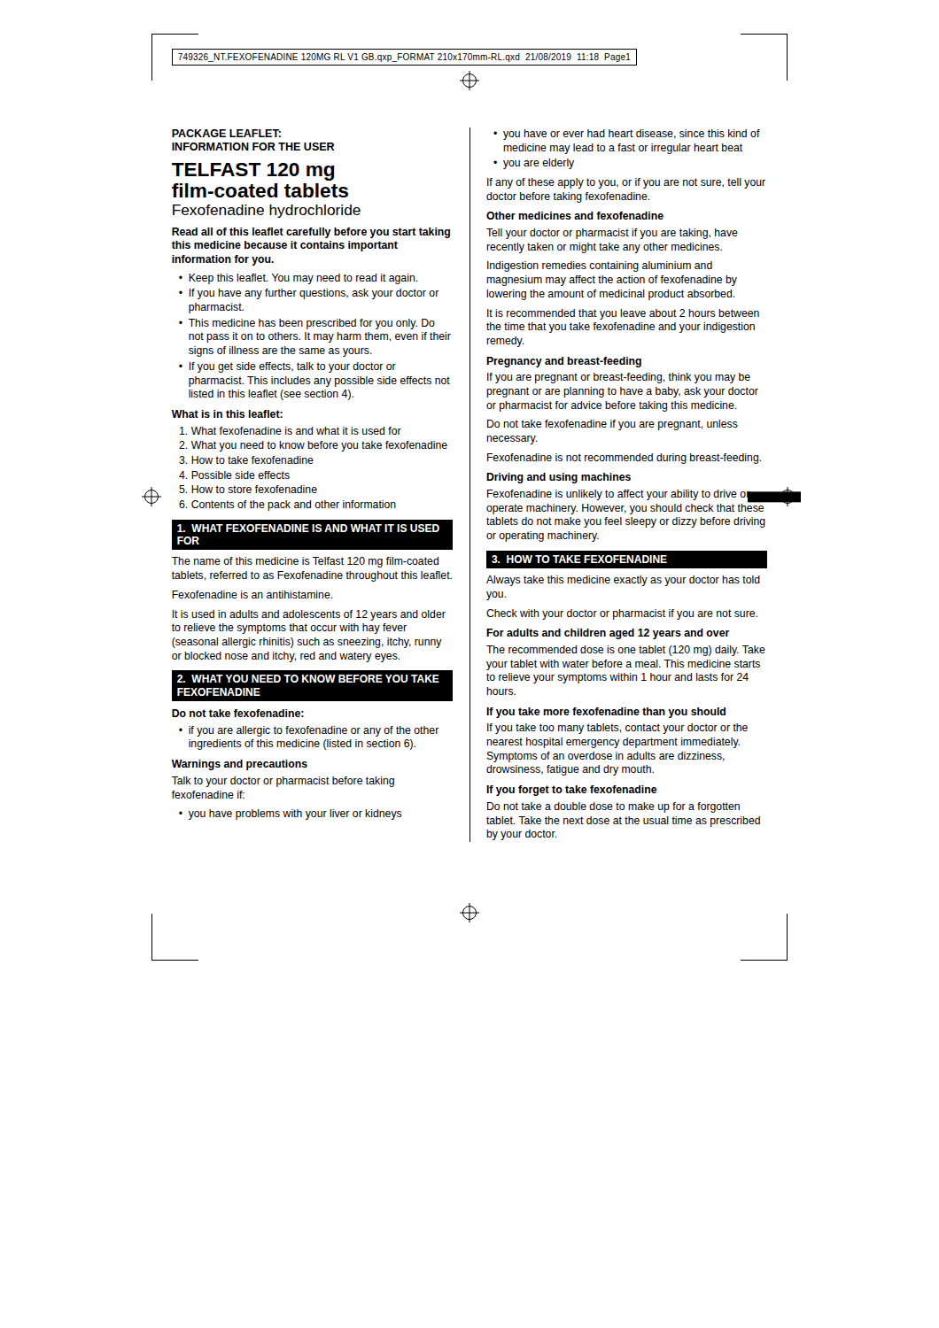749326_NT.FEXOFENADINE 120MG RL V1 GB.qxp_FORMAT 210x170mm-RL.qxd 21/08/2019 11:18 Page1
Package leaflet:
Information for the user
TELFAST 120 mg
film-coated tablets
Fexofenadine hydrochloride
Read all of this leaflet carefully before you start taking this medicine because it contains important information for you.
Keep this leaflet. You may need to read it again.
If you have any further questions, ask your doctor or pharmacist.
This medicine has been prescribed for you only. Do not pass it on to others. It may harm them, even if their signs of illness are the same as yours.
If you get side effects, talk to your doctor or pharmacist. This includes any possible side effects not listed in this leaflet (see section 4).
What is in this leaflet:
What fexofenadine is and what it is used for
What you need to know before you take fexofenadine
How to take fexofenadine
Possible side effects
How to store fexofenadine
Contents of the pack and other information
1. What fexofenadine is and what it is used for
The name of this medicine is Telfast 120 mg film-coated tablets, referred to as Fexofenadine throughout this leaflet.
Fexofenadine is an antihistamine.
It is used in adults and adolescents of 12 years and older to relieve the symptoms that occur with hay fever (seasonal allergic rhinitis) such as sneezing, itchy, runny or blocked nose and itchy, red and watery eyes.
2. What you need to know before you take fexofenadine
Do not take fexofenadine:
if you are allergic to fexofenadine or any of the other ingredients of this medicine (listed in section 6).
Warnings and precautions
Talk to your doctor or pharmacist before taking fexofenadine if:
you have problems with your liver or kidneys
you have or ever had heart disease, since this kind of medicine may lead to a fast or irregular heart beat
you are elderly
If any of these apply to you, or if you are not sure, tell your doctor before taking fexofenadine.
Other medicines and fexofenadine
Tell your doctor or pharmacist if you are taking, have recently taken or might take any other medicines.
Indigestion remedies containing aluminium and magnesium may affect the action of fexofenadine by lowering the amount of medicinal product absorbed.
It is recommended that you leave about 2 hours between the time that you take fexofenadine and your indigestion remedy.
Pregnancy and breast-feeding
If you are pregnant or breast-feeding, think you may be pregnant or are planning to have a baby, ask your doctor or pharmacist for advice before taking this medicine.
Do not take fexofenadine if you are pregnant, unless necessary.
Fexofenadine is not recommended during breast-feeding.
Driving and using machines
Fexofenadine is unlikely to affect your ability to drive or operate machinery. However, you should check that these tablets do not make you feel sleepy or dizzy before driving or operating machinery.
3. How to take fexofenadine
Always take this medicine exactly as your doctor has told you.
Check with your doctor or pharmacist if you are not sure.
For adults and children aged 12 years and over
The recommended dose is one tablet (120 mg) daily. Take your tablet with water before a meal. This medicine starts to relieve your symptoms within 1 hour and lasts for 24 hours.
If you take more fexofenadine than you should
If you take too many tablets, contact your doctor or the nearest hospital emergency department immediately. Symptoms of an overdose in adults are dizziness, drowsiness, fatigue and dry mouth.
If you forget to take fexofenadine
Do not take a double dose to make up for a forgotten tablet. Take the next dose at the usual time as prescribed by your doctor.